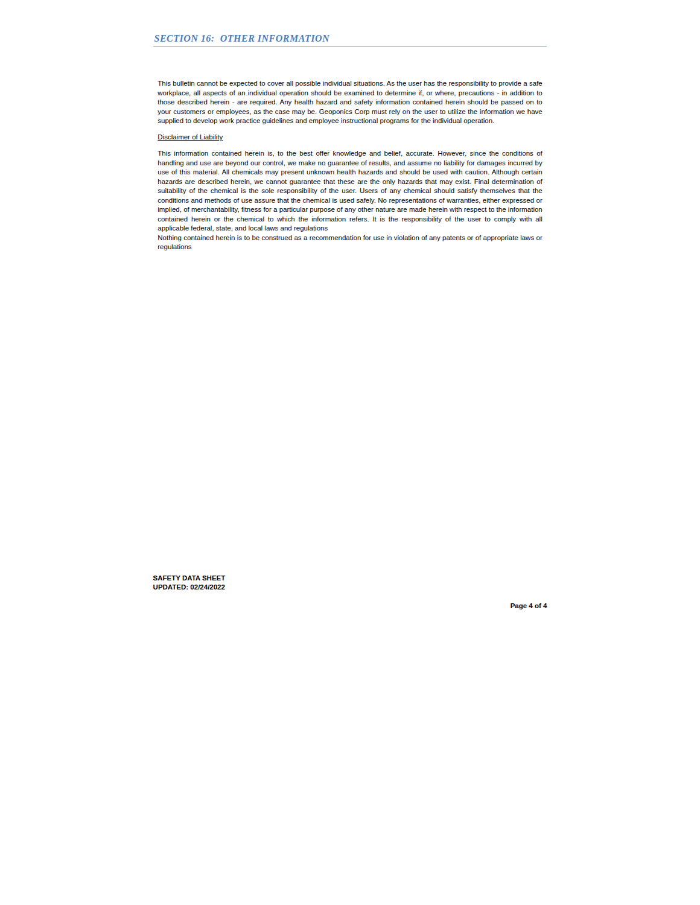SECTION 16: OTHER INFORMATION
This bulletin cannot be expected to cover all possible individual situations. As the user has the responsibility to provide a safe workplace, all aspects of an individual operation should be examined to determine if, or where, precautions - in addition to those described herein - are required. Any health hazard and safety information contained herein should be passed on to your customers or employees, as the case may be. Geoponics Corp must rely on the user to utilize the information we have supplied to develop work practice guidelines and employee instructional programs for the individual operation.
Disclaimer of Liability
This information contained herein is, to the best offer knowledge and belief, accurate. However, since the conditions of handling and use are beyond our control, we make no guarantee of results, and assume no liability for damages incurred by use of this material. All chemicals may present unknown health hazards and should be used with caution. Although certain hazards are described herein, we cannot guarantee that these are the only hazards that may exist. Final determination of suitability of the chemical is the sole responsibility of the user. Users of any chemical should satisfy themselves that the conditions and methods of use assure that the chemical is used safely. No representations of warranties, either expressed or implied, of merchantability, fitness for a particular purpose of any other nature are made herein with respect to the information contained herein or the chemical to which the information refers. It is the responsibility of the user to comply with all applicable federal, state, and local laws and regulations
Nothing contained herein is to be construed as a recommendation for use in violation of any patents or of appropriate laws or regulations
SAFETY DATA SHEET
UPDATED: 02/24/2022
Page 4 of 4